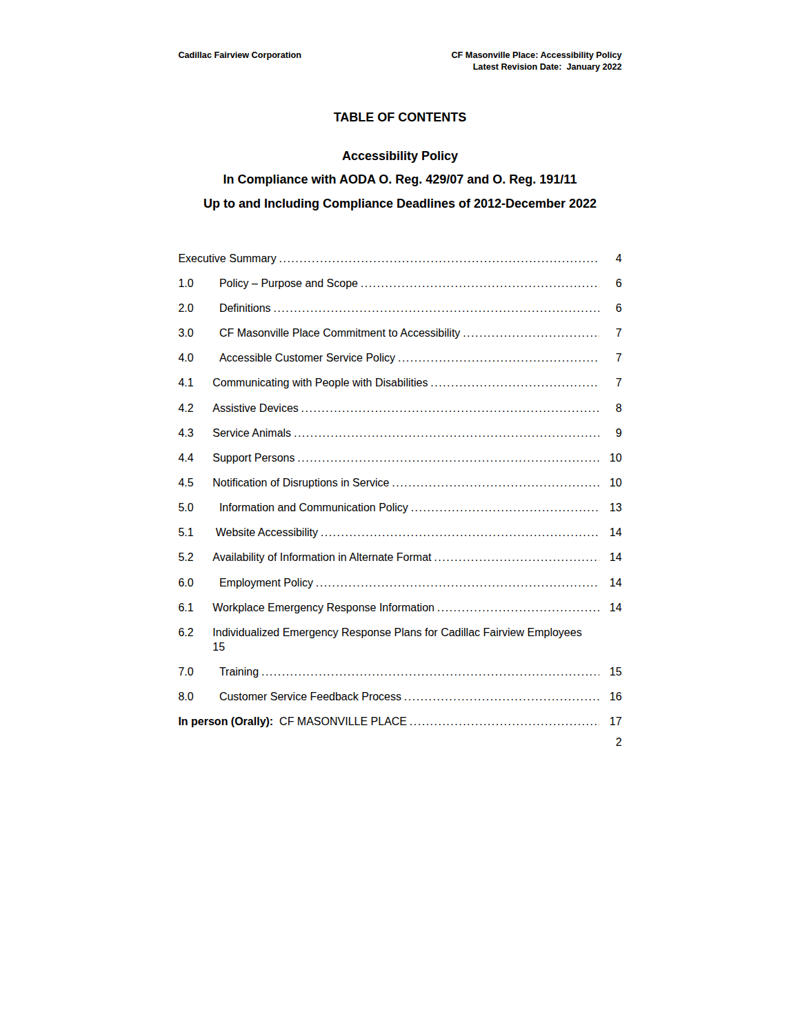Cadillac Fairview Corporation
CF Masonville Place: Accessibility Policy
Latest Revision Date: January 2022
TABLE OF CONTENTS
Accessibility Policy
In Compliance with AODA O. Reg. 429/07 and O. Reg. 191/11
Up to and Including Compliance Deadlines of 2012-December 2022
Executive Summary .................................................................................................. 4
1.0 Policy – Purpose and Scope ............................................................................. 6
2.0 Definitions ....................................................................................................... 6
3.0 CF Masonville Place Commitment to Accessibility ............................................ 7
4.0 Accessible Customer Service Policy ................................................................ 7
4.1 Communicating with People with Disabilities ................................................. 7
4.2 Assistive Devices ............................................................................................. 8
4.3 Service Animals ............................................................................................... 9
4.4 Support Persons ............................................................................................. 10
4.5 Notification of Disruptions in Service ........................................................... 10
5.0 Information and Communication Policy ............................................................ 13
5.1 Website Accessibility .................................................................................... 14
5.2 Availability of Information in Alternate Format ............................................. 14
6.0 Employment Policy .......................................................................................... 14
6.1 Workplace Emergency Response Information ............................................. 14
6.2 Individualized Emergency Response Plans for Cadillac Fairview Employees 15
7.0 Training .......................................................................................................... 15
8.0 Customer Service Feedback Process ............................................................. 16
In person (Orally): CF MASONVILLE PLACE ............................................................ 17
2